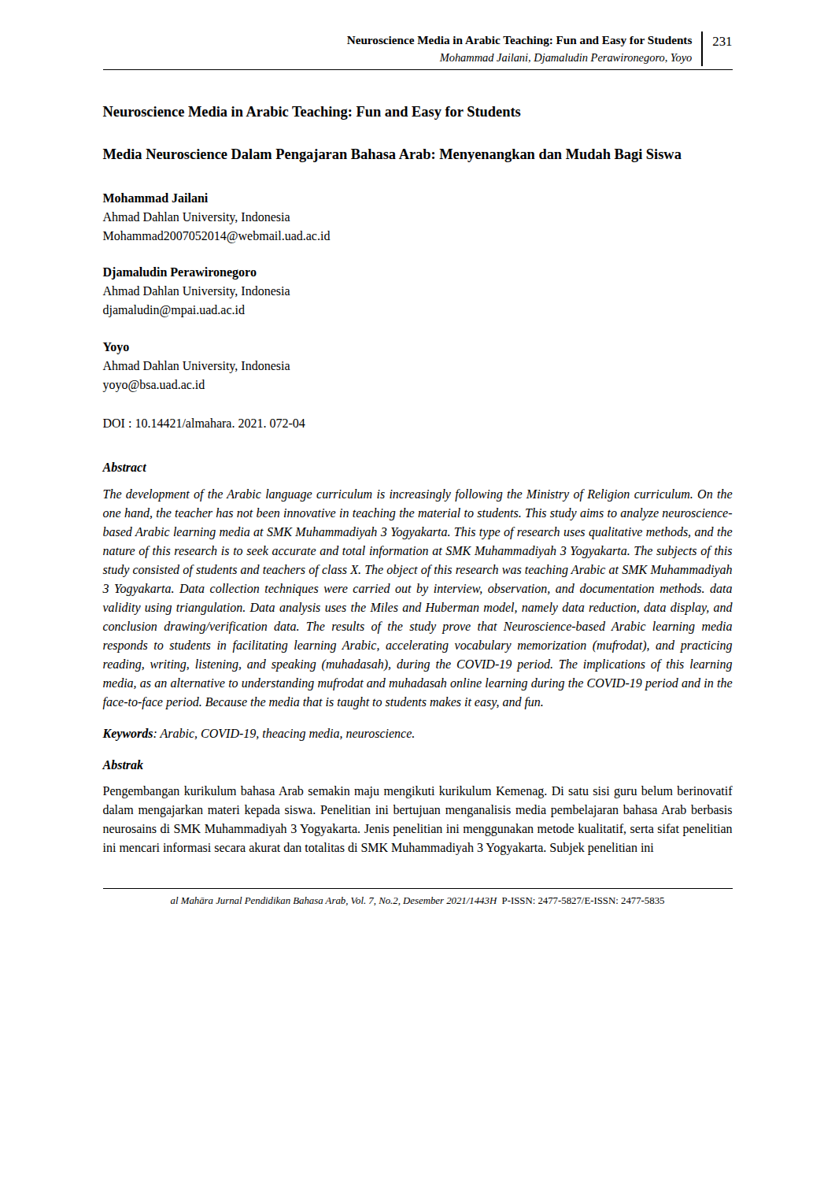Neuroscience Media in Arabic Teaching: Fun and Easy for Students
Mohammad Jailani, Djamaludin Perawironegoro, Yoyo
231
Neuroscience Media in Arabic Teaching: Fun and Easy for Students
Media Neuroscience Dalam Pengajaran Bahasa Arab: Menyenangkan dan Mudah Bagi Siswa
Mohammad Jailani
Ahmad Dahlan University, Indonesia
Mohammad2007052014@webmail.uad.ac.id
Djamaludin Perawironegoro
Ahmad Dahlan University, Indonesia
djamaludin@mpai.uad.ac.id
Yoyo
Ahmad Dahlan University, Indonesia
yoyo@bsa.uad.ac.id
DOI : 10.14421/almahara. 2021. 072-04
Abstract
The development of the Arabic language curriculum is increasingly following the Ministry of Religion curriculum. On the one hand, the teacher has not been innovative in teaching the material to students. This study aims to analyze neuroscience-based Arabic learning media at SMK Muhammadiyah 3 Yogyakarta. This type of research uses qualitative methods, and the nature of this research is to seek accurate and total information at SMK Muhammadiyah 3 Yogyakarta. The subjects of this study consisted of students and teachers of class X. The object of this research was teaching Arabic at SMK Muhammadiyah 3 Yogyakarta. Data collection techniques were carried out by interview, observation, and documentation methods. data validity using triangulation. Data analysis uses the Miles and Huberman model, namely data reduction, data display, and conclusion drawing/verification data. The results of the study prove that Neuroscience-based Arabic learning media responds to students in facilitating learning Arabic, accelerating vocabulary memorization (mufrodat), and practicing reading, writing, listening, and speaking (muhadasah), during the COVID-19 period. The implications of this learning media, as an alternative to understanding mufrodat and muhadasah online learning during the COVID-19 period and in the face-to-face period. Because the media that is taught to students makes it easy, and fun.
Keywords: Arabic, COVID-19, theacing media, neuroscience.
Abstrak
Pengembangan kurikulum bahasa Arab semakin maju mengikuti kurikulum Kemenag. Di satu sisi guru belum berinovatif dalam mengajarkan materi kepada siswa. Penelitian ini bertujuan menganalisis media pembelajaran bahasa Arab berbasis neurosains di SMK Muhammadiyah 3 Yogyakarta. Jenis penelitian ini menggunakan metode kualitatif, serta sifat penelitian ini mencari informasi secara akurat dan totalitas di SMK Muhammadiyah 3 Yogyakarta. Subjek penelitian ini
al Mahāra Jurnal Pendidikan Bahasa Arab, Vol. 7, No.2, Desember 2021/1443H P-ISSN: 2477-5827/E-ISSN: 2477-5835